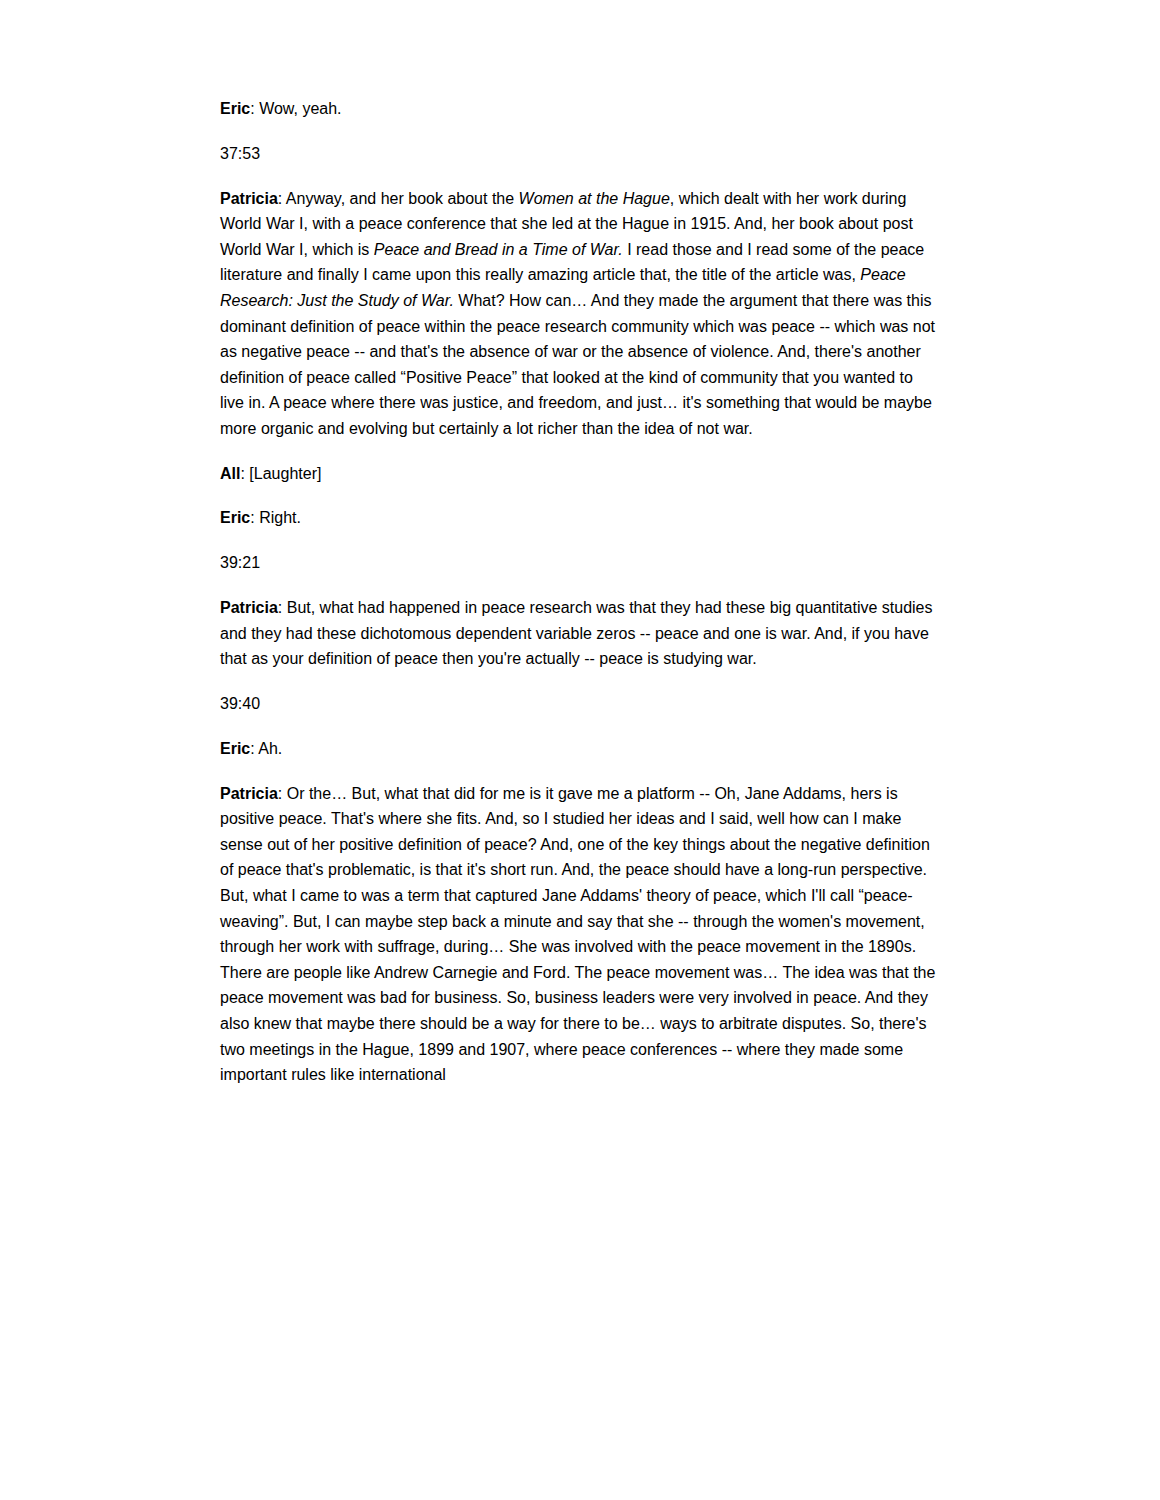Eric: Wow, yeah.
37:53
Patricia: Anyway, and her book about the Women at the Hague, which dealt with her work during World War I, with a peace conference that she led at the Hague in 1915. And, her book about post World War I, which is Peace and Bread in a Time of War. I read those and I read some of the peace literature and finally I came upon this really amazing article that, the title of the article was, Peace Research: Just the Study of War. What? How can… And they made the argument that there was this dominant definition of peace within the peace research community which was peace -- which was not as negative peace -- and that's the absence of war or the absence of violence. And, there's another definition of peace called “Positive Peace” that looked at the kind of community that you wanted to live in. A peace where there was justice, and freedom, and just… it's something that would be maybe more organic and evolving but certainly a lot richer than the idea of not war.
All: [Laughter]
Eric: Right.
39:21
Patricia: But, what had happened in peace research was that they had these big quantitative studies and they had these dichotomous dependent variable zeros -- peace and one is war. And, if you have that as your definition of peace then you're actually -- peace is studying war.
39:40
Eric: Ah.
Patricia: Or the… But, what that did for me is it gave me a platform -- Oh, Jane Addams, hers is positive peace. That's where she fits. And, so I studied her ideas and I said, well how can I make sense out of her positive definition of peace? And, one of the key things about the negative definition of peace that's problematic, is that it's short run. And, the peace should have a long-run perspective. But, what I came to was a term that captured Jane Addams' theory of peace, which I'll call “peace-weaving”. But, I can maybe step back a minute and say that she -- through the women's movement, through her work with suffrage, during… She was involved with the peace movement in the 1890s. There are people like Andrew Carnegie and Ford. The peace movement was… The idea was that the peace movement was bad for business. So, business leaders were very involved in peace. And they also knew that maybe there should be a way for there to be… ways to arbitrate disputes. So, there's two meetings in the Hague, 1899 and 1907, where peace conferences -- where they made some important rules like international